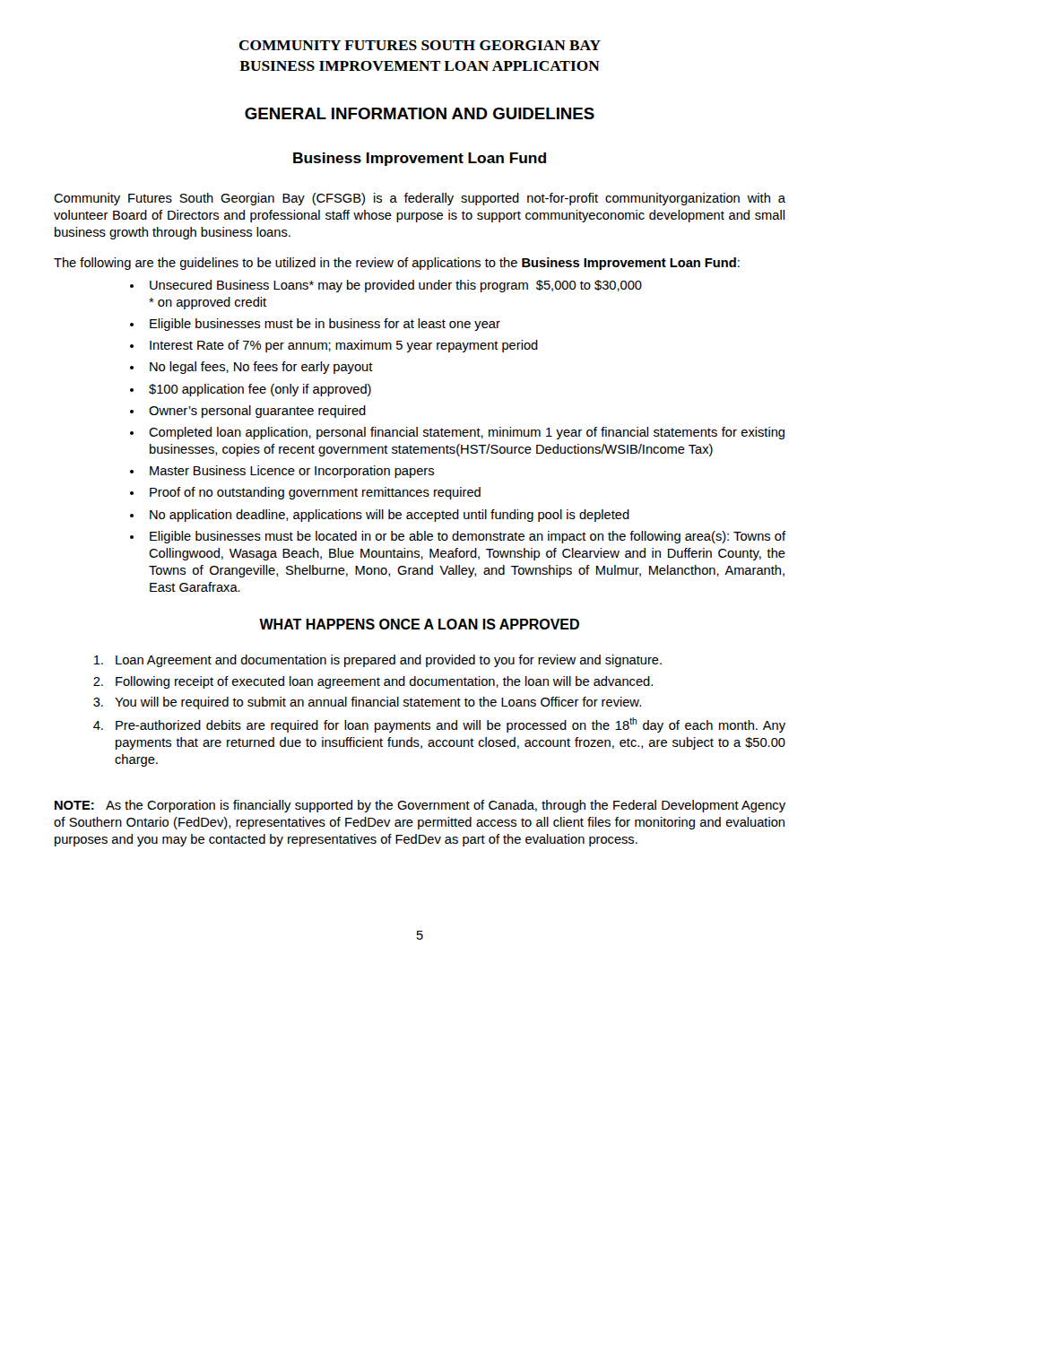COMMUNITY FUTURES SOUTH GEORGIAN BAY
BUSINESS IMPROVEMENT LOAN APPLICATION
GENERAL INFORMATION AND GUIDELINES
Business Improvement Loan Fund
Community Futures South Georgian Bay (CFSGB) is a federally supported not-for-profit communityorganization with a volunteer Board of Directors and professional staff whose purpose is to support communityeconomic development and small business growth through business loans.
The following are the guidelines to be utilized in the review of applications to the Business Improvement Loan Fund:
Unsecured Business Loans* may be provided under this program $5,000 to $30,000
* on approved credit
Eligible businesses must be in business for at least one year
Interest Rate of 7% per annum; maximum 5 year repayment period
No legal fees, No fees for early payout
$100 application fee (only if approved)
Owner’s personal guarantee required
Completed loan application, personal financial statement, minimum 1 year of financial statements for existing businesses, copies of recent government statements(HST/Source Deductions/WSIB/Income Tax)
Master Business Licence or Incorporation papers
Proof of no outstanding government remittances required
No application deadline, applications will be accepted until funding pool is depleted
Eligible businesses must be located in or be able to demonstrate an impact on the following area(s): Towns of Collingwood, Wasaga Beach, Blue Mountains, Meaford, Township of Clearview and in Dufferin County, the Towns of Orangeville, Shelburne, Mono, Grand Valley, and Townships of Mulmur, Melancthon, Amaranth, East Garafraxa.
WHAT HAPPENS ONCE A LOAN IS APPROVED
Loan Agreement and documentation is prepared and provided to you for review and signature.
Following receipt of executed loan agreement and documentation, the loan will be advanced.
You will be required to submit an annual financial statement to the Loans Officer for review.
Pre-authorized debits are required for loan payments and will be processed on the 18th day of each month. Any payments that are returned due to insufficient funds, account closed, account frozen, etc., are subject to a $50.00 charge.
NOTE: As the Corporation is financially supported by the Government of Canada, through the Federal Development Agency of Southern Ontario (FedDev), representatives of FedDev are permitted access to all client files for monitoring and evaluation purposes and you may be contacted by representatives of FedDev as part of the evaluation process.
5